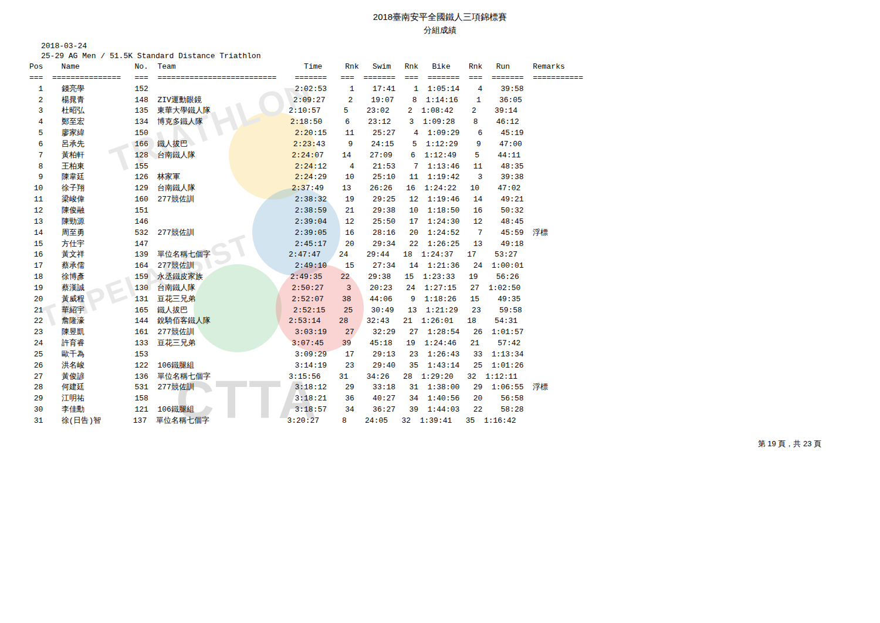TRIATHLON
TAIPEI ASSIST
CTTA
2018臺南安平全國鐵人三項錦標賽
分組成績
2018-03-24
25-29 AG Men / 51.5K Standard Distance Triathlon
Pos    Name            No.  Team                            Time     Rnk   Swim   Rnk   Bike    Rnk   Run     Remarks
===  ===============   ===  ==========================    =======   ===  =======  ===  =======  ===  =======  ===========
  1    錢亮學           152                                2:02:53     1    17:41    1  1:05:14    4    39:58
  2    楊晁青           148  ZIV運動眼鏡                    2:09:27     2    19:07    8  1:14:16    1    36:05
  3    杜昭弘           135  東華大學鐵人隊                 2:10:57     5    23:02    2  1:08:42    2    39:14
  4    鄭至宏           134  博克多鐵人隊                   2:18:50     6    23:12    3  1:09:28    8    46:12
  5    廖家緯           150                                2:20:15    11    25:27    4  1:09:29    6    45:19
  6    呂承先           166  鐵人拔巴                       2:23:43     9    24:15    5  1:12:29    9    47:00
  7    黃柏軒           128  台南鐵人隊                     2:24:07    14    27:09    6  1:12:49    5    44:11
  8    王柏東           155                                2:24:12     4    21:53    7  1:13:46   11    48:35
  9    陳韋廷           126  林家軍                         2:24:29    10    25:10   11  1:19:42    3    39:38
 10    徐子翔           129  台南鐵人隊                     2:37:49    13    26:26   16  1:24:22   10    47:02
 11    梁峻偉           160  277競佐訓                      2:38:32    19    29:25   12  1:19:46   14    49:21
 12    陳俊融           151                                2:38:59    21    29:38   10  1:18:50   16    50:32
 13    陳勁源           146                                2:39:04    12    25:50   17  1:24:30   12    48:45
 14    周至勇           532  277競佐訓                      2:39:05    16    28:16   20  1:24:52    7    45:59  浮標
 15    方仕宇           147                                2:45:17    20    29:34   22  1:26:25   13    49:18
 16    黃文祥           139  單位名稱七個字                 2:47:47    24    29:44   18  1:24:37   17    53:27
 17    蔡承儒           164  277競佐訓                      2:49:10    15    27:34   14  1:21:36   24  1:00:01
 18    徐博彥           159  永丞鐵皮家族                   2:49:35    22    29:38   15  1:23:33   19    56:26
 19    蔡漢誠           130  台南鐵人隊                     2:50:27     3    20:23   24  1:27:15   27  1:02:50
 20    黃威程           131  豆花三兄弟                     2:52:07    38    44:06    9  1:18:26   15    49:35
 21    華紹宇           165  鐵人拔巴                       2:52:15    25    30:49   13  1:21:29   23    59:58
 22    詹隆濠           144  銳騎佰客鐵人隊                 2:53:14    28    32:43   21  1:26:01   18    54:31
 23    陳昱凱           161  277競佐訓                      3:03:19    27    32:29   27  1:28:54   26  1:01:57
 24    許育睿           133  豆花三兄弟                     3:07:45    39    45:18   19  1:24:46   21    57:42
 25    歐千為           153                                3:09:29    17    29:13   23  1:26:43   33  1:13:34
 26    洪名峻           122  106鐵腿組                      3:14:19    23    29:40   35  1:43:14   25  1:01:26
 27    黃俊諺           136  單位名稱七個字                 3:15:56    31    34:26   28  1:29:20   32  1:12:11
 28    何建廷           531  277競佐訓                      3:18:12    29    33:18   31  1:38:00   29  1:06:55  浮標
 29    江明祐           158                                3:18:21    36    40:27   34  1:40:56   20    56:58
 30    李佳勳           121  106鐵腿組                      3:18:57    34    36:27   39  1:44:03   22    58:28
 31    徐(日告)智       137  單位名稱七個字                 3:20:27     8    24:05   32  1:39:41   35  1:16:42
第 19 頁，共 23 頁